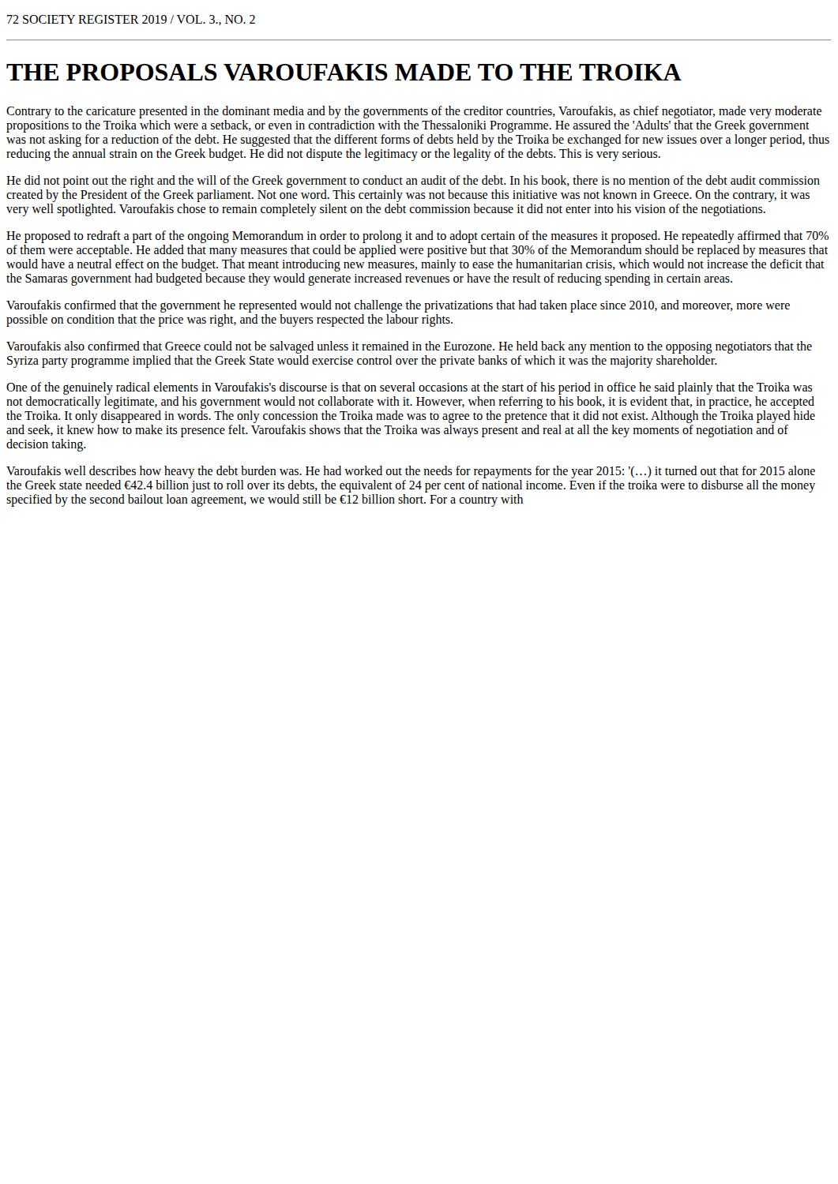72 SOCIETY REGISTER 2019 / VOL. 3., NO. 2
THE PROPOSALS VAROUFAKIS MADE TO THE TROIKA
Contrary to the caricature presented in the dominant media and by the governments of the creditor countries, Varoufakis, as chief negotiator, made very moderate propositions to the Troika which were a setback, or even in contradiction with the Thessaloniki Programme. He assured the 'Adults' that the Greek government was not asking for a reduction of the debt. He suggested that the different forms of debts held by the Troika be exchanged for new issues over a longer period, thus reducing the annual strain on the Greek budget. He did not dispute the legitimacy or the legality of the debts. This is very serious.
He did not point out the right and the will of the Greek government to conduct an audit of the debt. In his book, there is no mention of the debt audit commission created by the President of the Greek parliament. Not one word. This certainly was not because this initiative was not known in Greece. On the contrary, it was very well spotlighted. Varoufakis chose to remain completely silent on the debt commission because it did not enter into his vision of the negotiations.
He proposed to redraft a part of the ongoing Memorandum in order to prolong it and to adopt certain of the measures it proposed. He repeatedly affirmed that 70% of them were acceptable. He added that many measures that could be applied were positive but that 30% of the Memorandum should be replaced by measures that would have a neutral effect on the budget. That meant introducing new measures, mainly to ease the humanitarian crisis, which would not increase the deficit that the Samaras government had budgeted because they would generate increased revenues or have the result of reducing spending in certain areas.
Varoufakis confirmed that the government he represented would not challenge the privatizations that had taken place since 2010, and moreover, more were possible on condition that the price was right, and the buyers respected the labour rights.
Varoufakis also confirmed that Greece could not be salvaged unless it remained in the Eurozone. He held back any mention to the opposing negotiators that the Syriza party programme implied that the Greek State would exercise control over the private banks of which it was the majority shareholder.
One of the genuinely radical elements in Varoufakis's discourse is that on several occasions at the start of his period in office he said plainly that the Troika was not democratically legitimate, and his government would not collaborate with it. However, when referring to his book, it is evident that, in practice, he accepted the Troika. It only disappeared in words. The only concession the Troika made was to agree to the pretence that it did not exist. Although the Troika played hide and seek, it knew how to make its presence felt. Varoufakis shows that the Troika was always present and real at all the key moments of negotiation and of decision taking.
Varoufakis well describes how heavy the debt burden was. He had worked out the needs for repayments for the year 2015: '(…) it turned out that for 2015 alone the Greek state needed €42.4 billion just to roll over its debts, the equivalent of 24 per cent of national income. Even if the troika were to disburse all the money specified by the second bailout loan agreement, we would still be €12 billion short. For a country with